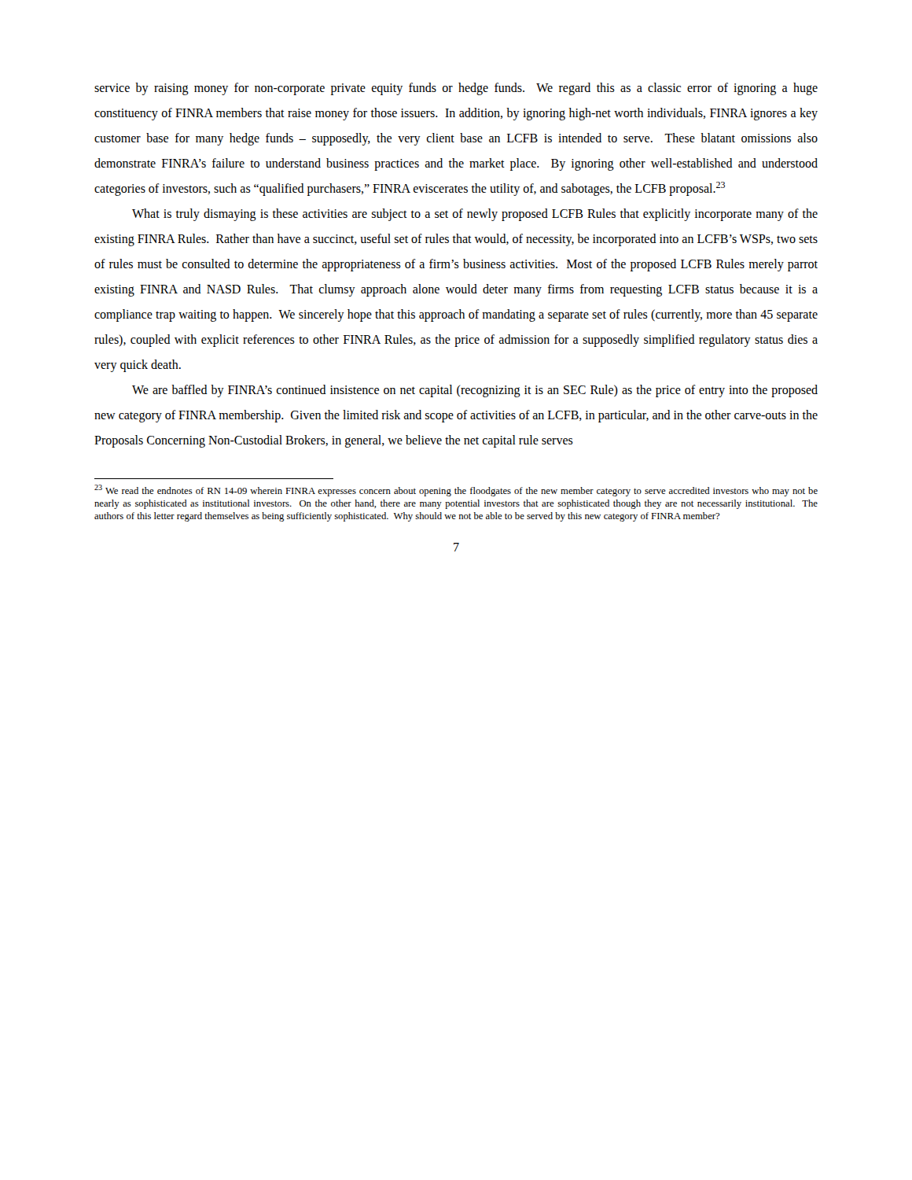service by raising money for non-corporate private equity funds or hedge funds. We regard this as a classic error of ignoring a huge constituency of FINRA members that raise money for those issuers. In addition, by ignoring high-net worth individuals, FINRA ignores a key customer base for many hedge funds – supposedly, the very client base an LCFB is intended to serve. These blatant omissions also demonstrate FINRA’s failure to understand business practices and the market place. By ignoring other well-established and understood categories of investors, such as “qualified purchasers,” FINRA eviscerates the utility of, and sabotages, the LCFB proposal.23
What is truly dismaying is these activities are subject to a set of newly proposed LCFB Rules that explicitly incorporate many of the existing FINRA Rules. Rather than have a succinct, useful set of rules that would, of necessity, be incorporated into an LCFB’s WSPs, two sets of rules must be consulted to determine the appropriateness of a firm’s business activities. Most of the proposed LCFB Rules merely parrot existing FINRA and NASD Rules. That clumsy approach alone would deter many firms from requesting LCFB status because it is a compliance trap waiting to happen. We sincerely hope that this approach of mandating a separate set of rules (currently, more than 45 separate rules), coupled with explicit references to other FINRA Rules, as the price of admission for a supposedly simplified regulatory status dies a very quick death.
We are baffled by FINRA’s continued insistence on net capital (recognizing it is an SEC Rule) as the price of entry into the proposed new category of FINRA membership. Given the limited risk and scope of activities of an LCFB, in particular, and in the other carve-outs in the Proposals Concerning Non-Custodial Brokers, in general, we believe the net capital rule serves
23 We read the endnotes of RN 14-09 wherein FINRA expresses concern about opening the floodgates of the new member category to serve accredited investors who may not be nearly as sophisticated as institutional investors. On the other hand, there are many potential investors that are sophisticated though they are not necessarily institutional. The authors of this letter regard themselves as being sufficiently sophisticated. Why should we not be able to be served by this new category of FINRA member?
7